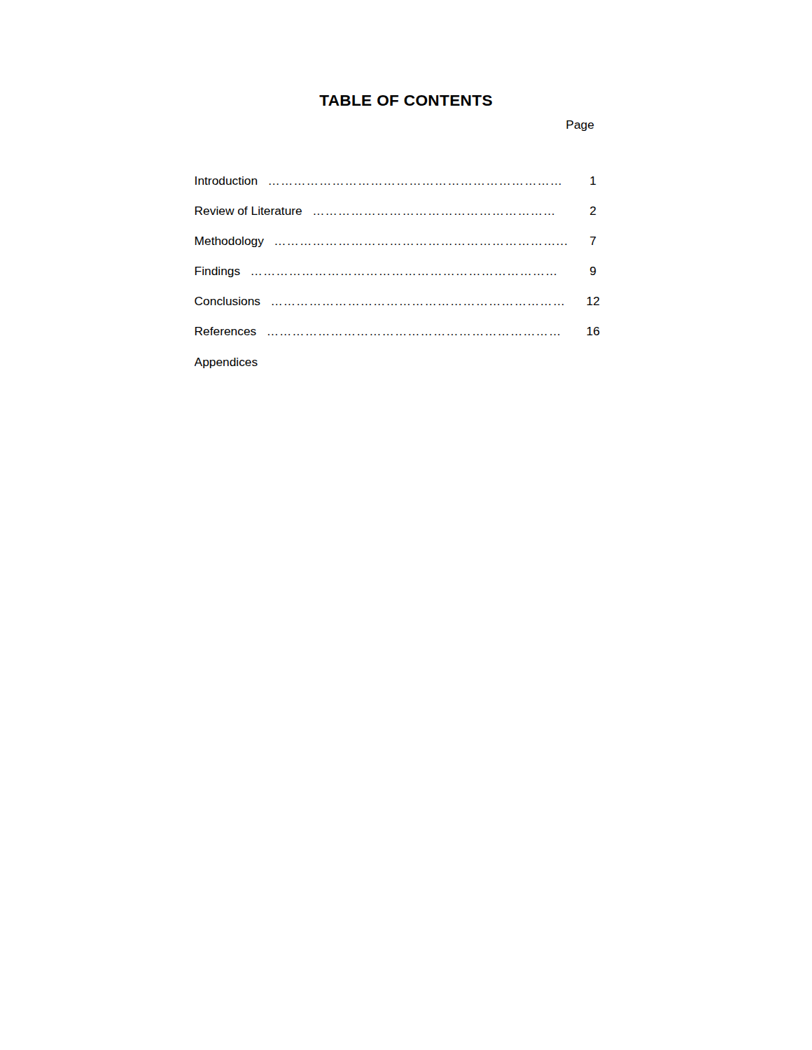TABLE OF CONTENTS
Page
| Introduction …………………………………………………………… | 1 |
| Review of Literature ………………………………………………… | 2 |
| Methodology …………………………………………………………... | 7 |
| Findings ……………………………………………………………… | 9 |
| Conclusions …………………………………………………………… | 12 |
| References …………………………………………………………… | 16 |
| Appendices | |